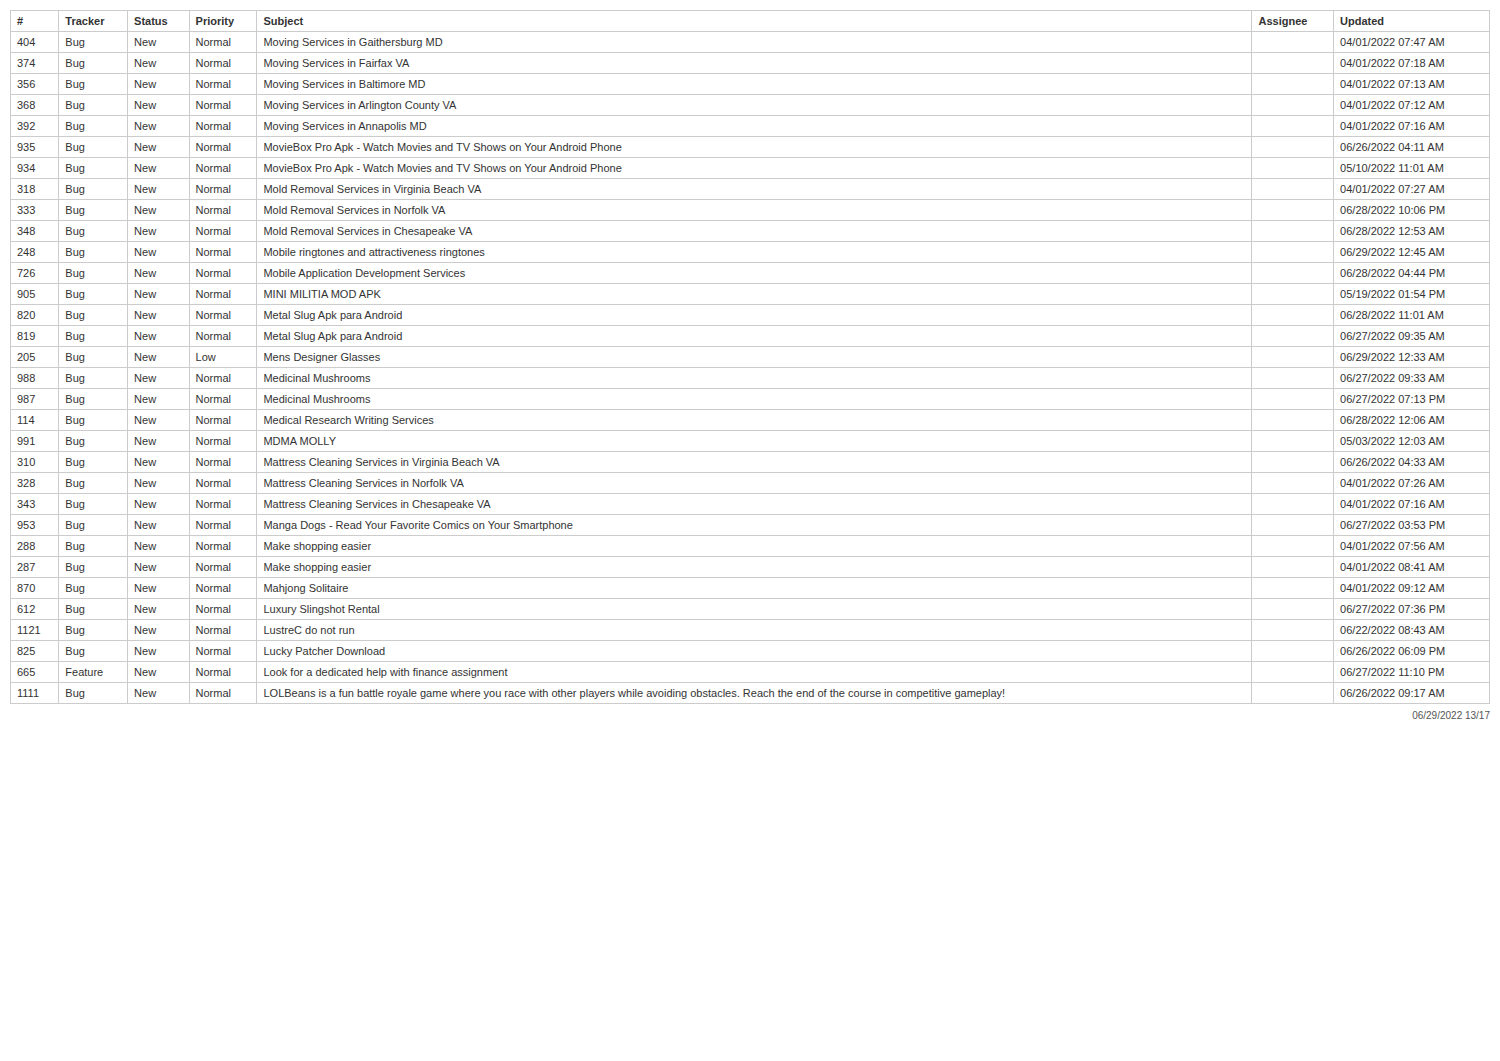| # | Tracker | Status | Priority | Subject | Assignee | Updated |
| --- | --- | --- | --- | --- | --- | --- |
| 404 | Bug | New | Normal | Moving Services in Gaithersburg MD | | 04/01/2022 07:47 AM |
| 374 | Bug | New | Normal | Moving Services in Fairfax VA | | 04/01/2022 07:18 AM |
| 356 | Bug | New | Normal | Moving Services in Baltimore MD | | 04/01/2022 07:13 AM |
| 368 | Bug | New | Normal | Moving Services in Arlington County VA | | 04/01/2022 07:12 AM |
| 392 | Bug | New | Normal | Moving Services in Annapolis MD | | 04/01/2022 07:16 AM |
| 935 | Bug | New | Normal | MovieBox Pro Apk - Watch Movies and TV Shows on Your Android Phone | | 06/26/2022 04:11 AM |
| 934 | Bug | New | Normal | MovieBox Pro Apk - Watch Movies and TV Shows on Your Android Phone | | 05/10/2022 11:01 AM |
| 318 | Bug | New | Normal | Mold Removal Services in Virginia Beach VA | | 04/01/2022 07:27 AM |
| 333 | Bug | New | Normal | Mold Removal Services in Norfolk VA | | 06/28/2022 10:06 PM |
| 348 | Bug | New | Normal | Mold Removal Services in Chesapeake VA | | 06/28/2022 12:53 AM |
| 248 | Bug | New | Normal | Mobile ringtones and attractiveness ringtones | | 06/29/2022 12:45 AM |
| 726 | Bug | New | Normal | Mobile Application Development Services | | 06/28/2022 04:44 PM |
| 905 | Bug | New | Normal | MINI MILITIA MOD APK | | 05/19/2022 01:54 PM |
| 820 | Bug | New | Normal | Metal Slug Apk para Android | | 06/28/2022 11:01 AM |
| 819 | Bug | New | Normal | Metal Slug Apk para Android | | 06/27/2022 09:35 AM |
| 205 | Bug | New | Low | Mens Designer Glasses | | 06/29/2022 12:33 AM |
| 988 | Bug | New | Normal | Medicinal Mushrooms | | 06/27/2022 09:33 AM |
| 987 | Bug | New | Normal | Medicinal Mushrooms | | 06/27/2022 07:13 PM |
| 114 | Bug | New | Normal | Medical Research Writing Services | | 06/28/2022 12:06 AM |
| 991 | Bug | New | Normal | MDMA MOLLY | | 05/03/2022 12:03 AM |
| 310 | Bug | New | Normal | Mattress Cleaning Services in Virginia Beach VA | | 06/26/2022 04:33 AM |
| 328 | Bug | New | Normal | Mattress Cleaning Services in Norfolk VA | | 04/01/2022 07:26 AM |
| 343 | Bug | New | Normal | Mattress Cleaning Services in Chesapeake VA | | 04/01/2022 07:16 AM |
| 953 | Bug | New | Normal | Manga Dogs - Read Your Favorite Comics on Your Smartphone | | 06/27/2022 03:53 PM |
| 288 | Bug | New | Normal | Make shopping easier | | 04/01/2022 07:56 AM |
| 287 | Bug | New | Normal | Make shopping easier | | 04/01/2022 08:41 AM |
| 870 | Bug | New | Normal | Mahjong Solitaire | | 04/01/2022 09:12 AM |
| 612 | Bug | New | Normal | Luxury Slingshot Rental | | 06/27/2022 07:36 PM |
| 1121 | Bug | New | Normal | LustreC do not run | | 06/22/2022 08:43 AM |
| 825 | Bug | New | Normal | Lucky Patcher Download | | 06/26/2022 06:09 PM |
| 665 | Feature | New | Normal | Look for a dedicated help with finance assignment | | 06/27/2022 11:10 PM |
| 1111 | Bug | New | Normal | LOLBeans is a fun battle royale game where you race with other players while avoiding obstacles. Reach the end of the course in competitive gameplay! | | 06/26/2022 09:17 AM |
06/29/2022 13/17